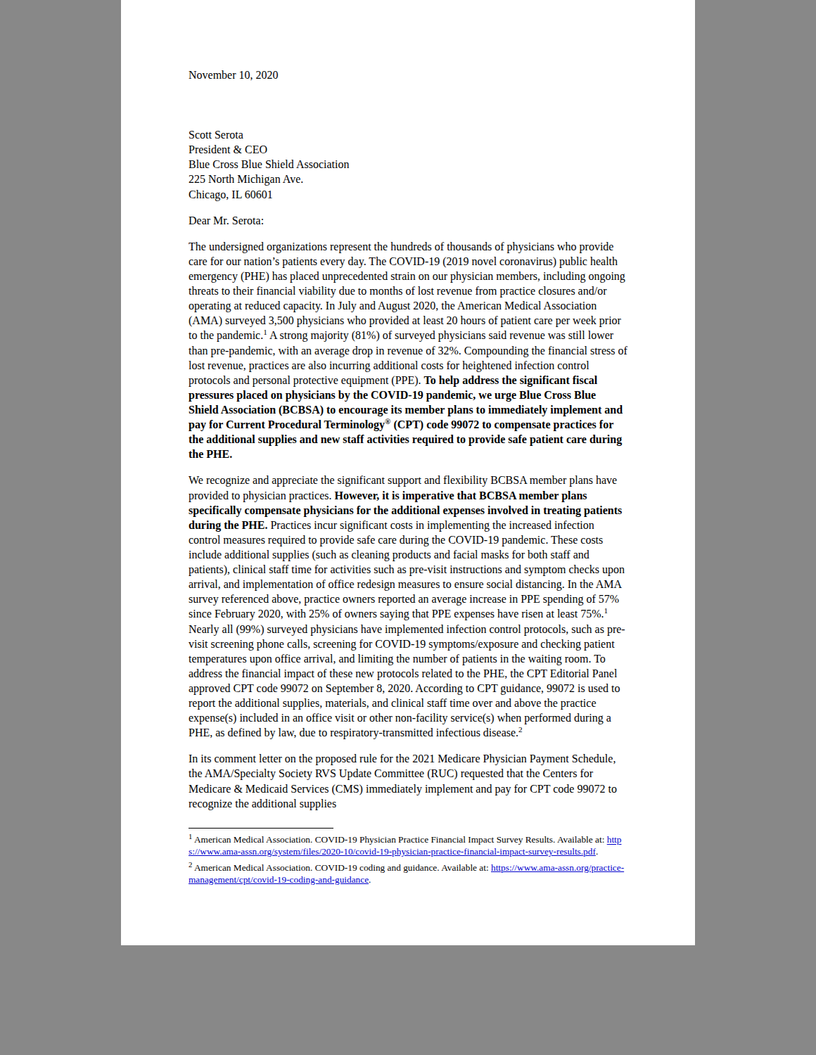November 10, 2020
Scott Serota
President & CEO
Blue Cross Blue Shield Association
225 North Michigan Ave.
Chicago, IL 60601
Dear Mr. Serota:
The undersigned organizations represent the hundreds of thousands of physicians who provide care for our nation’s patients every day. The COVID-19 (2019 novel coronavirus) public health emergency (PHE) has placed unprecedented strain on our physician members, including ongoing threats to their financial viability due to months of lost revenue from practice closures and/or operating at reduced capacity. In July and August 2020, the American Medical Association (AMA) surveyed 3,500 physicians who provided at least 20 hours of patient care per week prior to the pandemic.1 A strong majority (81%) of surveyed physicians said revenue was still lower than pre-pandemic, with an average drop in revenue of 32%. Compounding the financial stress of lost revenue, practices are also incurring additional costs for heightened infection control protocols and personal protective equipment (PPE). To help address the significant fiscal pressures placed on physicians by the COVID-19 pandemic, we urge Blue Cross Blue Shield Association (BCBSA) to encourage its member plans to immediately implement and pay for Current Procedural Terminology® (CPT) code 99072 to compensate practices for the additional supplies and new staff activities required to provide safe patient care during the PHE.
We recognize and appreciate the significant support and flexibility BCBSA member plans have provided to physician practices. However, it is imperative that BCBSA member plans specifically compensate physicians for the additional expenses involved in treating patients during the PHE. Practices incur significant costs in implementing the increased infection control measures required to provide safe care during the COVID-19 pandemic. These costs include additional supplies (such as cleaning products and facial masks for both staff and patients), clinical staff time for activities such as pre-visit instructions and symptom checks upon arrival, and implementation of office redesign measures to ensure social distancing. In the AMA survey referenced above, practice owners reported an average increase in PPE spending of 57% since February 2020, with 25% of owners saying that PPE expenses have risen at least 75%.1 Nearly all (99%) surveyed physicians have implemented infection control protocols, such as pre-visit screening phone calls, screening for COVID-19 symptoms/exposure and checking patient temperatures upon office arrival, and limiting the number of patients in the waiting room. To address the financial impact of these new protocols related to the PHE, the CPT Editorial Panel approved CPT code 99072 on September 8, 2020. According to CPT guidance, 99072 is used to report the additional supplies, materials, and clinical staff time over and above the practice expense(s) included in an office visit or other non-facility service(s) when performed during a PHE, as defined by law, due to respiratory-transmitted infectious disease.2
In its comment letter on the proposed rule for the 2021 Medicare Physician Payment Schedule, the AMA/Specialty Society RVS Update Committee (RUC) requested that the Centers for Medicare & Medicaid Services (CMS) immediately implement and pay for CPT code 99072 to recognize the additional supplies
1 American Medical Association. COVID-19 Physician Practice Financial Impact Survey Results. Available at: https://www.ama-assn.org/system/files/2020-10/covid-19-physician-practice-financial-impact-survey-results.pdf.
2 American Medical Association. COVID-19 coding and guidance. Available at: https://www.ama-assn.org/practice-management/cpt/covid-19-coding-and-guidance.